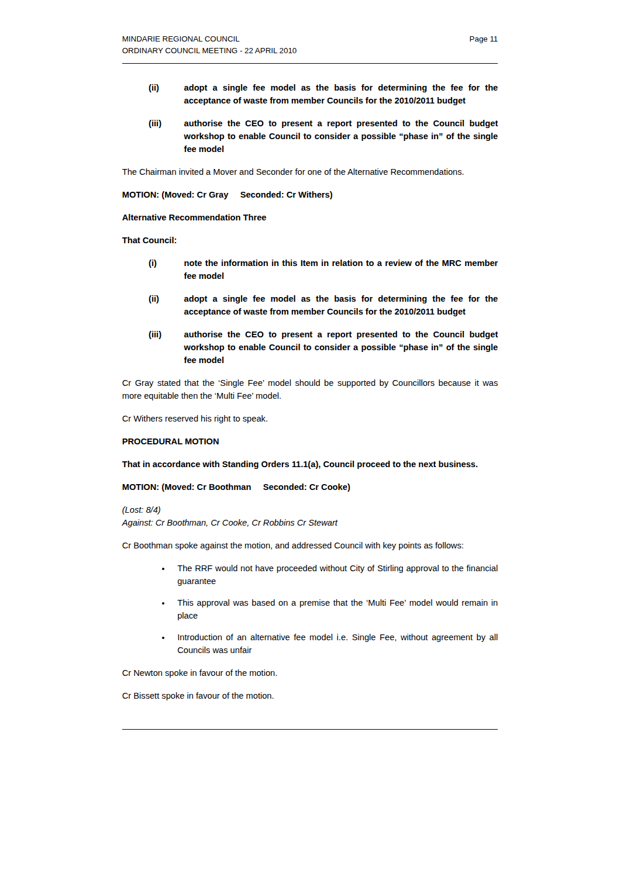MINDARIE REGIONAL COUNCIL
ORDINARY COUNCIL MEETING - 22 APRIL 2010
Page 11
(ii)
adopt a single fee model as the basis for determining the fee for the acceptance of waste from member Councils for the 2010/2011 budget
(iii)
authorise the CEO to present a report presented to the Council budget workshop to enable Council to consider a possible “phase in” of the single fee model
The Chairman invited a Mover and Seconder for one of the Alternative Recommendations.
MOTION: (Moved: Cr Gray Seconded: Cr Withers)
Alternative Recommendation Three
That Council:
(i)
note the information in this Item in relation to a review of the MRC member fee model
(ii)
adopt a single fee model as the basis for determining the fee for the acceptance of waste from member Councils for the 2010/2011 budget
(iii)
authorise the CEO to present a report presented to the Council budget workshop to enable Council to consider a possible “phase in” of the single fee model
Cr Gray stated that the ‘Single Fee’ model should be supported by Councillors because it was more equitable then the ‘Multi Fee’ model.
Cr Withers reserved his right to speak.
PROCEDURAL MOTION
That in accordance with Standing Orders 11.1(a), Council proceed to the next business.
MOTION: (Moved: Cr Boothman Seconded: Cr Cooke)
(Lost: 8/4)
Against: Cr Boothman, Cr Cooke, Cr Robbins Cr Stewart
Cr Boothman spoke against the motion, and addressed Council with key points as follows:
The RRF would not have proceeded without City of Stirling approval to the financial guarantee
This approval was based on a premise that the ‘Multi Fee’ model would remain in place
Introduction of an alternative fee model i.e. Single Fee, without agreement by all Councils was unfair
Cr Newton spoke in favour of the motion.
Cr Bissett spoke in favour of the motion.